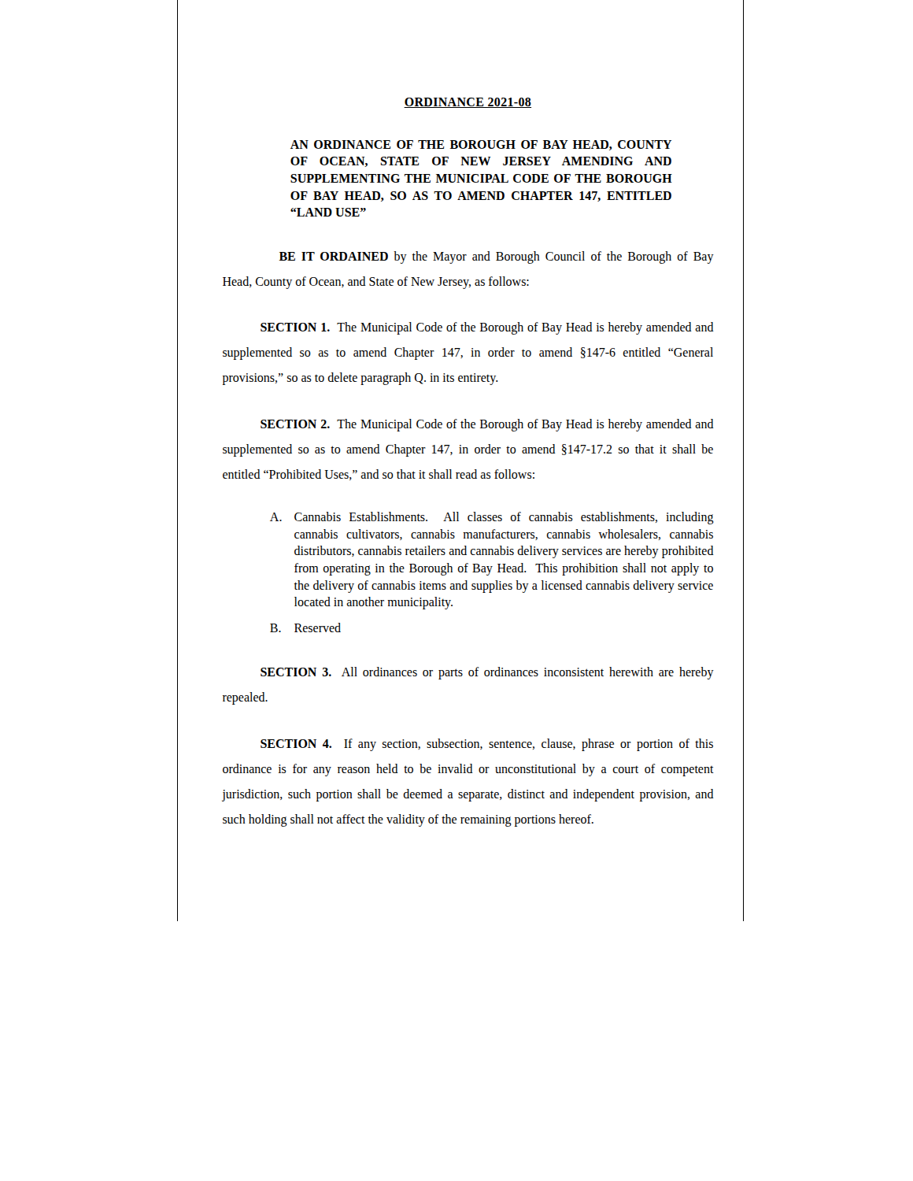ORDINANCE 2021-08
AN ORDINANCE OF THE BOROUGH OF BAY HEAD, COUNTY OF OCEAN, STATE OF NEW JERSEY AMENDING AND SUPPLEMENTING THE MUNICIPAL CODE OF THE BOROUGH OF BAY HEAD, SO AS TO AMEND CHAPTER 147, ENTITLED “LAND USE”
BE IT ORDAINED by the Mayor and Borough Council of the Borough of Bay Head, County of Ocean, and State of New Jersey, as follows:
SECTION 1. The Municipal Code of the Borough of Bay Head is hereby amended and supplemented so as to amend Chapter 147, in order to amend §147-6 entitled “General provisions,” so as to delete paragraph Q. in its entirety.
SECTION 2. The Municipal Code of the Borough of Bay Head is hereby amended and supplemented so as to amend Chapter 147, in order to amend §147-17.2 so that it shall be entitled “Prohibited Uses,” and so that it shall read as follows:
A. Cannabis Establishments. All classes of cannabis establishments, including cannabis cultivators, cannabis manufacturers, cannabis wholesalers, cannabis distributors, cannabis retailers and cannabis delivery services are hereby prohibited from operating in the Borough of Bay Head. This prohibition shall not apply to the delivery of cannabis items and supplies by a licensed cannabis delivery service located in another municipality.
B. Reserved
SECTION 3. All ordinances or parts of ordinances inconsistent herewith are hereby repealed.
SECTION 4. If any section, subsection, sentence, clause, phrase or portion of this ordinance is for any reason held to be invalid or unconstitutional by a court of competent jurisdiction, such portion shall be deemed a separate, distinct and independent provision, and such holding shall not affect the validity of the remaining portions hereof.